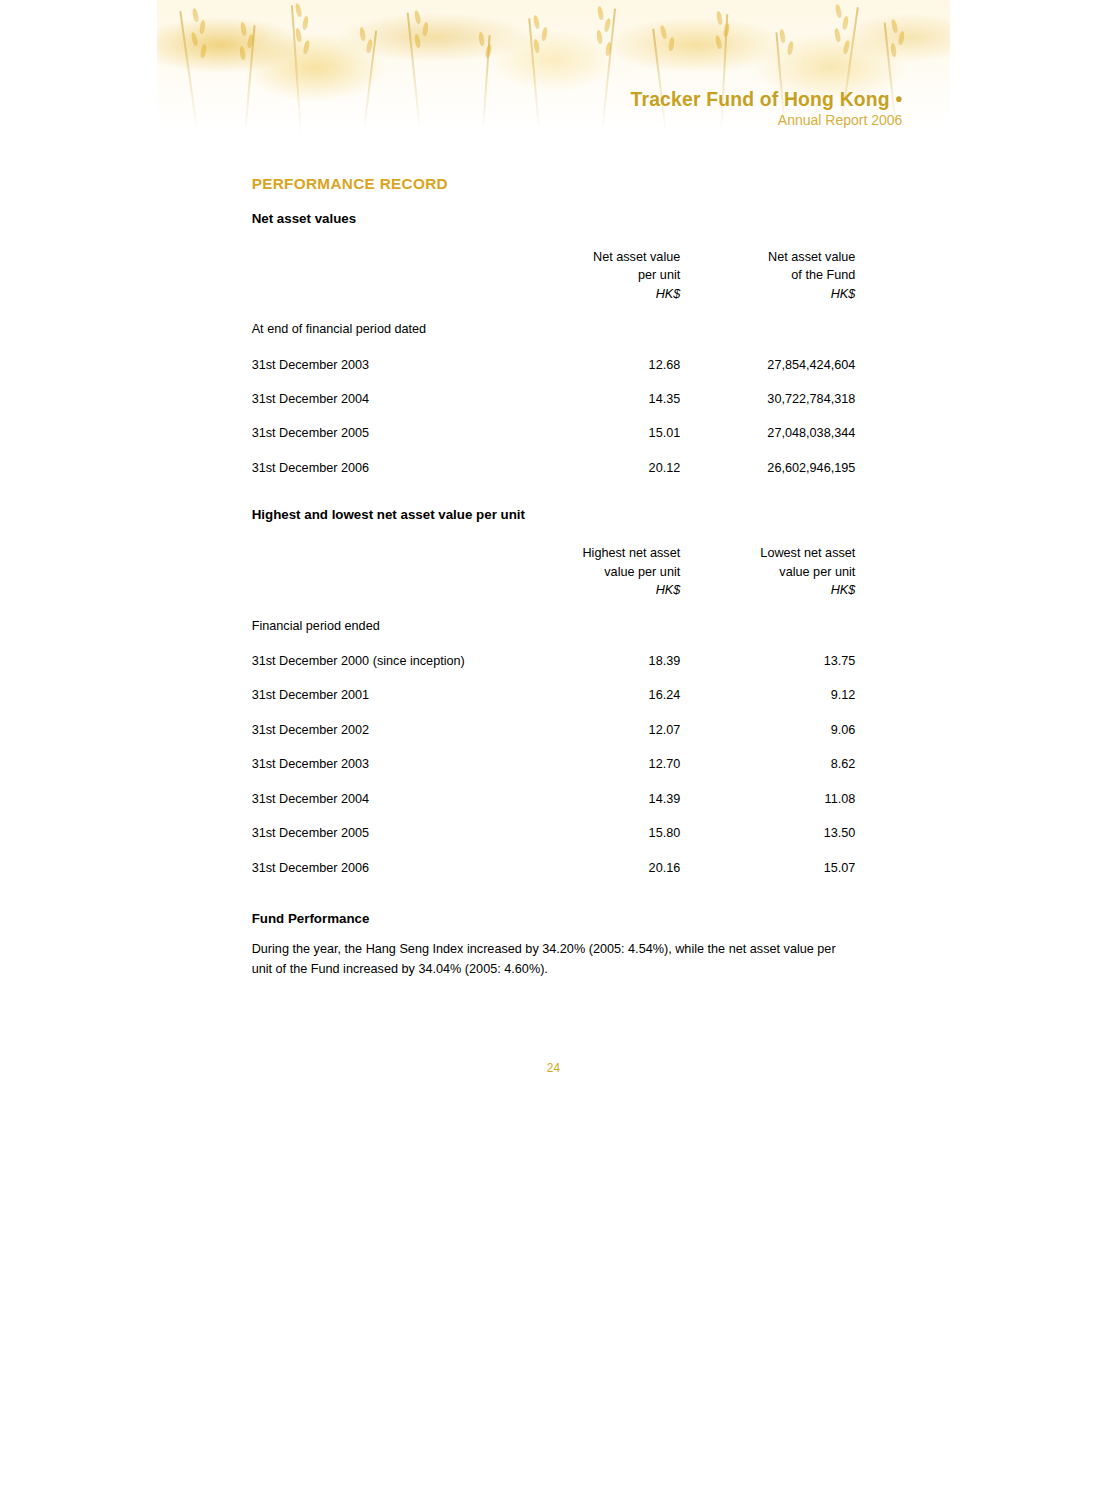Tracker Fund of Hong Kong •
Annual Report 2006
PERFORMANCE RECORD
Net asset values
| | Net asset value per unit HK$ | Net asset value of the Fund HK$ |
| --- | --- | --- |
| At end of financial period dated | | |
| 31st December 2003 | 12.68 | 27,854,424,604 |
| 31st December 2004 | 14.35 | 30,722,784,318 |
| 31st December 2005 | 15.01 | 27,048,038,344 |
| 31st December 2006 | 20.12 | 26,602,946,195 |
Highest and lowest net asset value per unit
| | Highest net asset value per unit HK$ | Lowest net asset value per unit HK$ |
| --- | --- | --- |
| Financial period ended | | |
| 31st December 2000 (since inception) | 18.39 | 13.75 |
| 31st December 2001 | 16.24 | 9.12 |
| 31st December 2002 | 12.07 | 9.06 |
| 31st December 2003 | 12.70 | 8.62 |
| 31st December 2004 | 14.39 | 11.08 |
| 31st December 2005 | 15.80 | 13.50 |
| 31st December 2006 | 20.16 | 15.07 |
Fund Performance
During the year, the Hang Seng Index increased by 34.20% (2005: 4.54%), while the net asset value per unit of the Fund increased by 34.04% (2005: 4.60%).
24